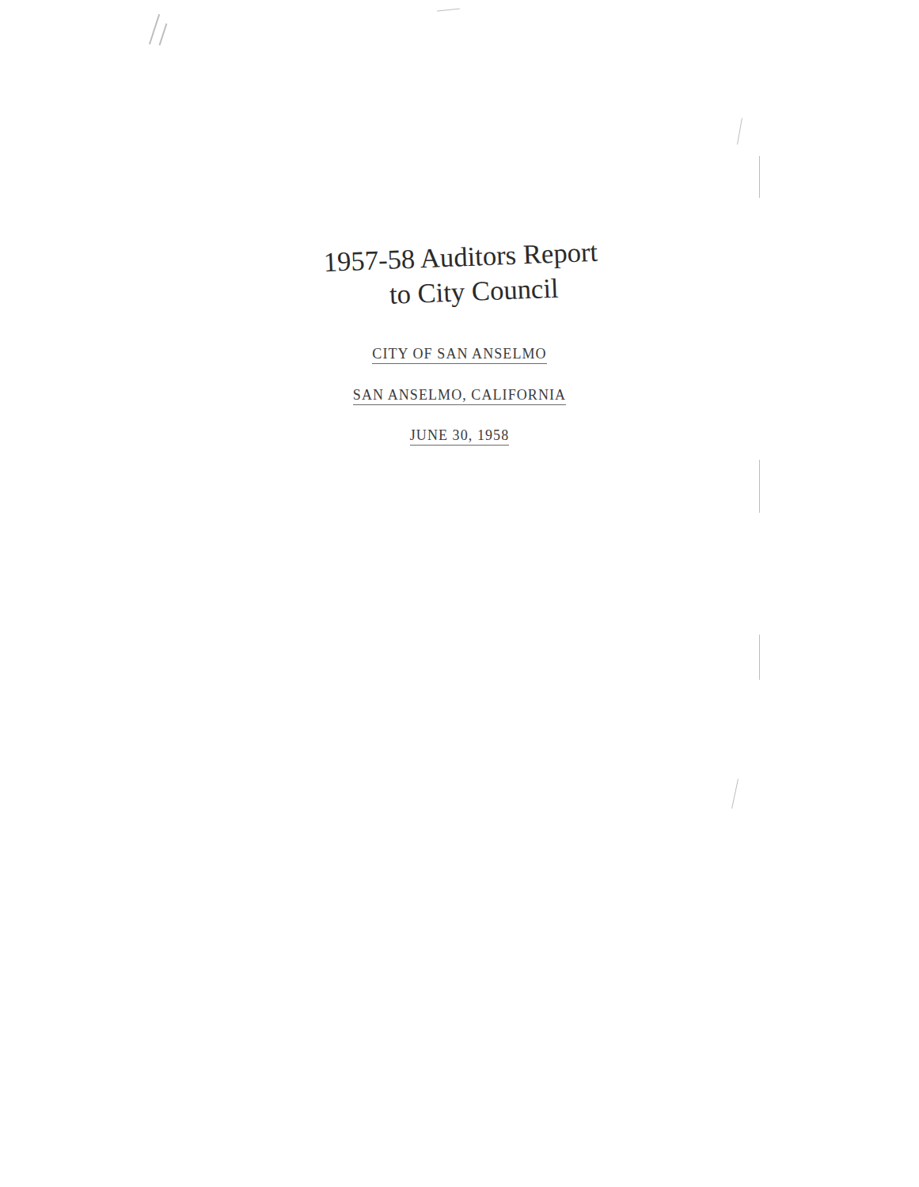1957-58 Auditors Report to City Council
CITY OF SAN ANSELMO
SAN ANSELMO, CALIFORNIA
JUNE 30, 1958